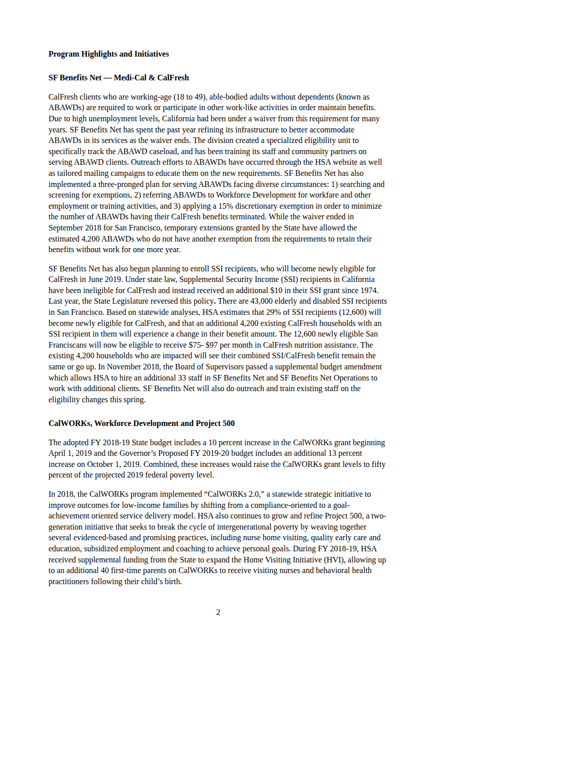Program Highlights and Initiatives
SF Benefits Net — Medi-Cal & CalFresh
CalFresh clients who are working-age (18 to 49), able-bodied adults without dependents (known as ABAWDs) are required to work or participate in other work-like activities in order maintain benefits. Due to high unemployment levels, California had been under a waiver from this requirement for many years. SF Benefits Net has spent the past year refining its infrastructure to better accommodate ABAWDs in its services as the waiver ends. The division created a specialized eligibility unit to specifically track the ABAWD caseload, and has been training its staff and community partners on serving ABAWD clients. Outreach efforts to ABAWDs have occurred through the HSA website as well as tailored mailing campaigns to educate them on the new requirements. SF Benefits Net has also implemented a three-pronged plan for serving ABAWDs facing diverse circumstances: 1) searching and screening for exemptions, 2) referring ABAWDs to Workforce Development for workfare and other employment or training activities, and 3) applying a 15% discretionary exemption in order to minimize the number of ABAWDs having their CalFresh benefits terminated. While the waiver ended in September 2018 for San Francisco, temporary extensions granted by the State have allowed the estimated 4,200 ABAWDs who do not have another exemption from the requirements to retain their benefits without work for one more year.
SF Benefits Net has also begun planning to enroll SSI recipients, who will become newly eligible for CalFresh in June 2019. Under state law, Supplemental Security Income (SSI) recipients in California have been ineligible for CalFresh and instead received an additional $10 in their SSI grant since 1974. Last year, the State Legislature reversed this policy. There are 43,000 elderly and disabled SSI recipients in San Francisco. Based on statewide analyses, HSA estimates that 29% of SSI recipients (12,600) will become newly eligible for CalFresh, and that an additional 4,200 existing CalFresh households with an SSI recipient in them will experience a change in their benefit amount. The 12,600 newly eligible San Franciscans will now be eligible to receive $75- $97 per month in CalFresh nutrition assistance. The existing 4,200 households who are impacted will see their combined SSI/CalFresh benefit remain the same or go up. In November 2018, the Board of Supervisors passed a supplemental budget amendment which allows HSA to hire an additional 33 staff in SF Benefits Net and SF Benefits Net Operations to work with additional clients. SF Benefits Net will also do outreach and train existing staff on the eligibility changes this spring.
CalWORKs, Workforce Development and Project 500
The adopted FY 2018-19 State budget includes a 10 percent increase in the CalWORKs grant beginning April 1, 2019 and the Governor’s Proposed FY 2019-20 budget includes an additional 13 percent increase on October 1, 2019. Combined, these increases would raise the CalWORKs grant levels to fifty percent of the projected 2019 federal poverty level.
In 2018, the CalWORKs program implemented “CalWORKs 2.0,” a statewide strategic initiative to improve outcomes for low-income families by shifting from a compliance-oriented to a goal-achievement oriented service delivery model. HSA also continues to grow and refine Project 500, a two-generation initiative that seeks to break the cycle of intergenerational poverty by weaving together several evidenced-based and promising practices, including nurse home visiting, quality early care and education, subsidized employment and coaching to achieve personal goals. During FY 2018-19, HSA received supplemental funding from the State to expand the Home Visiting Initiative (HVI), allowing up to an additional 40 first-time parents on CalWORKs to receive visiting nurses and behavioral health practitioners following their child’s birth.
2